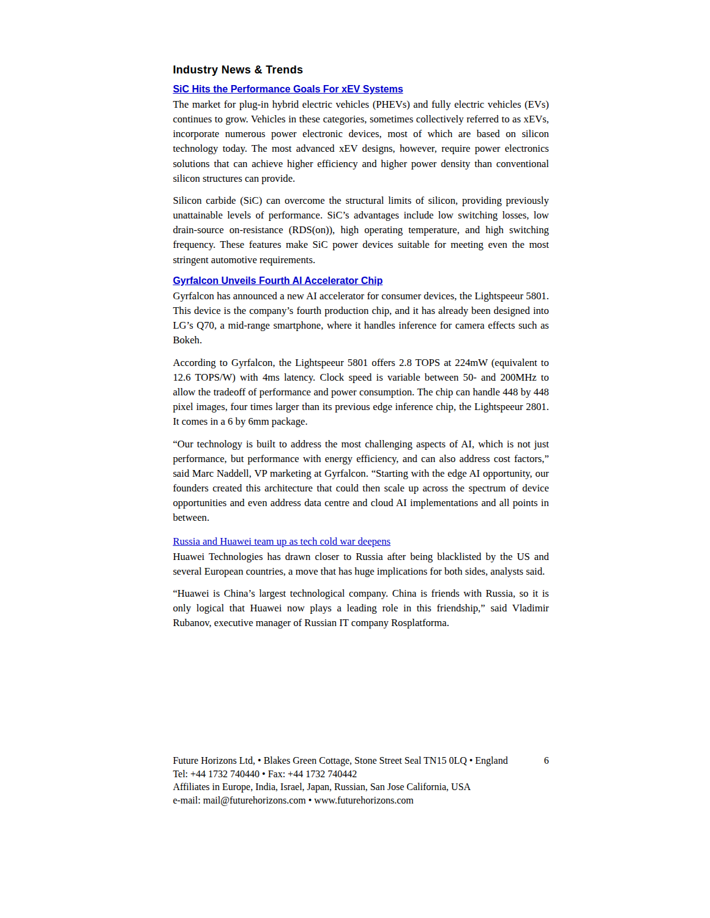Industry News & Trends
SiC Hits the Performance Goals For xEV Systems
The market for plug-in hybrid electric vehicles (PHEVs) and fully electric vehicles (EVs) continues to grow. Vehicles in these categories, sometimes collectively referred to as xEVs, incorporate numerous power electronic devices, most of which are based on silicon technology today. The most advanced xEV designs, however, require power electronics solutions that can achieve higher efficiency and higher power density than conventional silicon structures can provide.
Silicon carbide (SiC) can overcome the structural limits of silicon, providing previously unattainable levels of performance. SiC’s advantages include low switching losses, low drain-source on-resistance (RDS(on)), high operating temperature, and high switching frequency. These features make SiC power devices suitable for meeting even the most stringent automotive requirements.
Gyrfalcon Unveils Fourth AI Accelerator Chip
Gyrfalcon has announced a new AI accelerator for consumer devices, the Lightspeeur 5801. This device is the company’s fourth production chip, and it has already been designed into LG’s Q70, a mid-range smartphone, where it handles inference for camera effects such as Bokeh.
According to Gyrfalcon, the Lightspeeur 5801 offers 2.8 TOPS at 224mW (equivalent to 12.6 TOPS/W) with 4ms latency. Clock speed is variable between 50- and 200MHz to allow the tradeoff of performance and power consumption. The chip can handle 448 by 448 pixel images, four times larger than its previous edge inference chip, the Lightspeeur 2801. It comes in a 6 by 6mm package.
“Our technology is built to address the most challenging aspects of AI, which is not just performance, but performance with energy efficiency, and can also address cost factors,” said Marc Naddell, VP marketing at Gyrfalcon. “Starting with the edge AI opportunity, our founders created this architecture that could then scale up across the spectrum of device opportunities and even address data centre and cloud AI implementations and all points in between.
Russia and Huawei team up as tech cold war deepens
Huawei Technologies has drawn closer to Russia after being blacklisted by the US and several European countries, a move that has huge implications for both sides, analysts said.
“Huawei is China’s largest technological company. China is friends with Russia, so it is only logical that Huawei now plays a leading role in this friendship,” said Vladimir Rubanov, executive manager of Russian IT company Rosplatforma.
Future Horizons Ltd, • Blakes Green Cottage, Stone Street Seal TN15 0LQ • England6
Tel: +44 1732 740440 • Fax: +44 1732 740442
Affiliates in Europe, India, Israel, Japan, Russian, San Jose California, USA
e-mail: mail@futurehorizons.com • www.futurehorizons.com